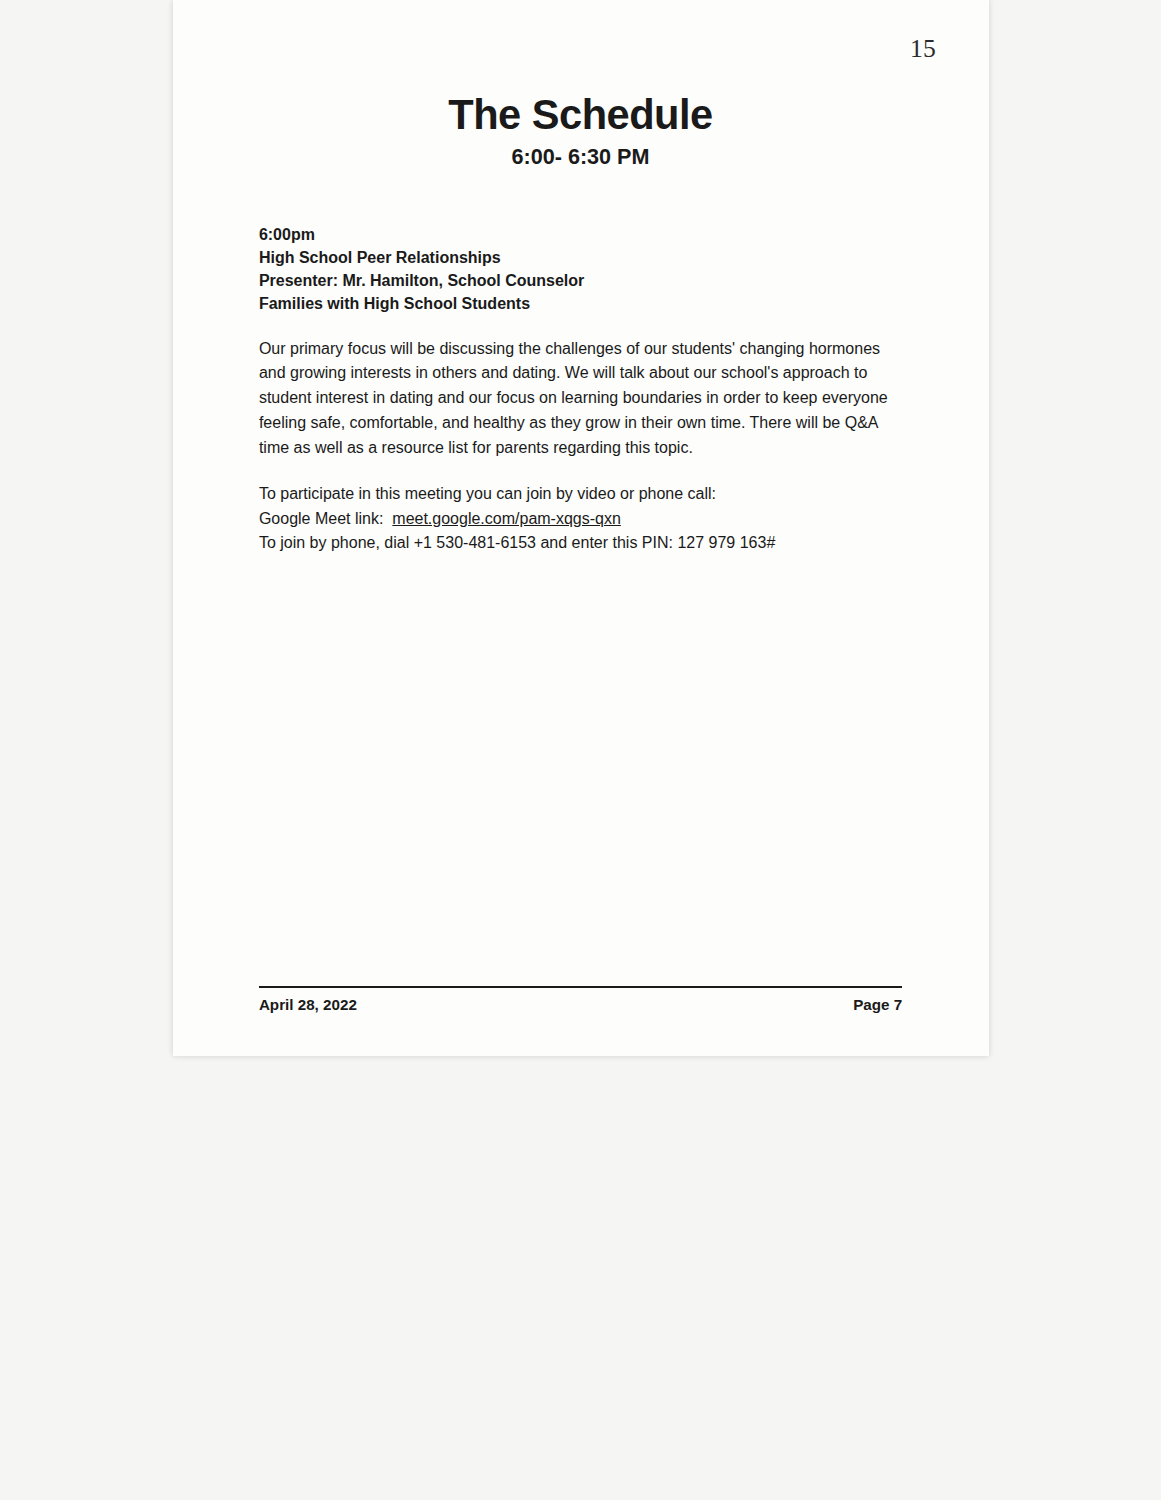15
The Schedule
6:00- 6:30 PM
6:00pm High School Peer Relationships Presenter: Mr. Hamilton, School Counselor Families with High School Students
Our primary focus will be discussing the challenges of our students' changing hormones and growing interests in others and dating. We will talk about our school's approach to student interest in dating and our focus on learning boundaries in order to keep everyone feeling safe, comfortable, and healthy as they grow in their own time. There will be Q&A time as well as a resource list for parents regarding this topic.
To participate in this meeting you can join by video or phone call:
Google Meet link: meet.google.com/pam-xqgs-qxn
To join by phone, dial +1 530-481-6153 and enter this PIN: 127 979 163#
April 28, 2022 Page 7